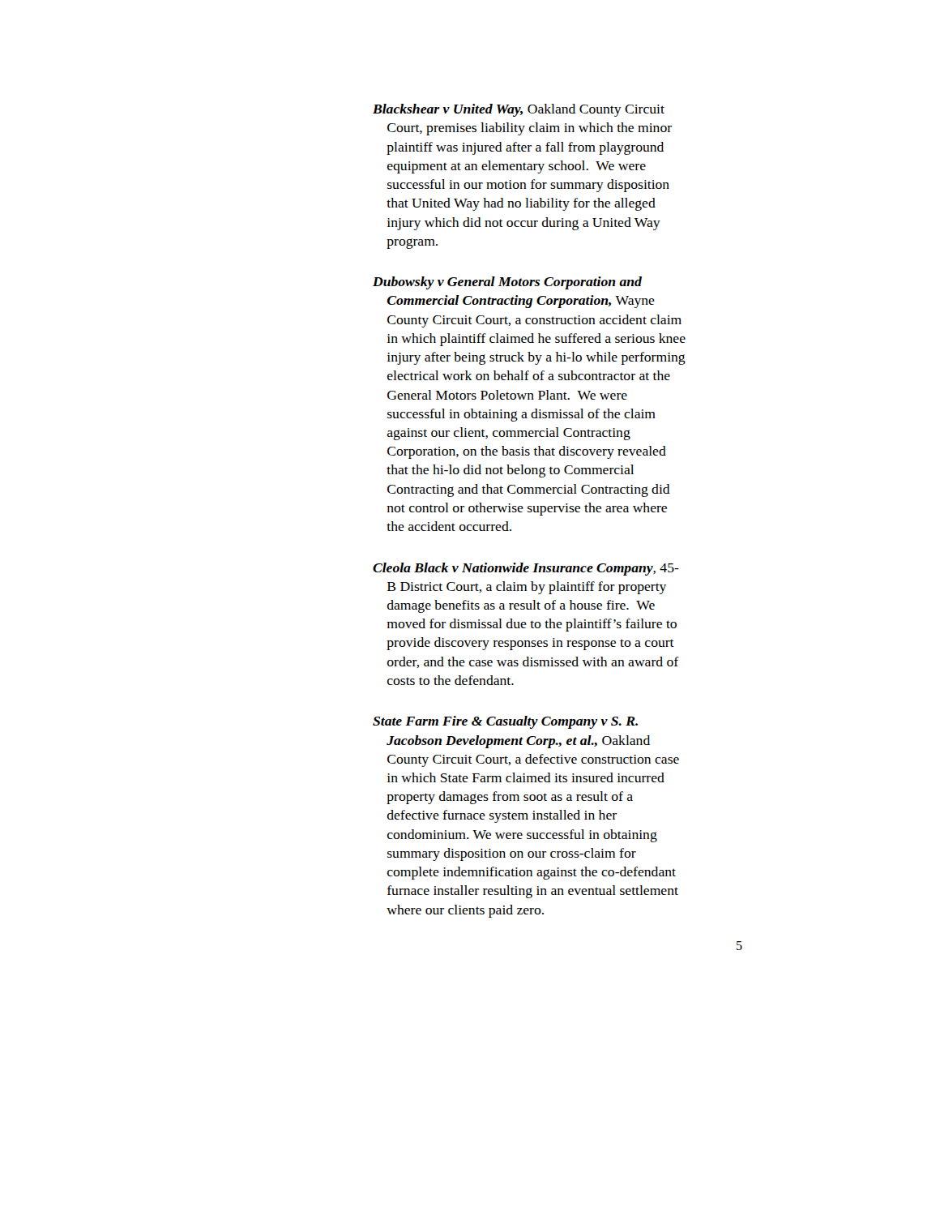Blackshear v United Way, Oakland County Circuit Court, premises liability claim in which the minor plaintiff was injured after a fall from playground equipment at an elementary school. We were successful in our motion for summary disposition that United Way had no liability for the alleged injury which did not occur during a United Way program.
Dubowsky v General Motors Corporation and Commercial Contracting Corporation, Wayne County Circuit Court, a construction accident claim in which plaintiff claimed he suffered a serious knee injury after being struck by a hi-lo while performing electrical work on behalf of a subcontractor at the General Motors Poletown Plant. We were successful in obtaining a dismissal of the claim against our client, commercial Contracting Corporation, on the basis that discovery revealed that the hi-lo did not belong to Commercial Contracting and that Commercial Contracting did not control or otherwise supervise the area where the accident occurred.
Cleola Black v Nationwide Insurance Company, 45-B District Court, a claim by plaintiff for property damage benefits as a result of a house fire. We moved for dismissal due to the plaintiff’s failure to provide discovery responses in response to a court order, and the case was dismissed with an award of costs to the defendant.
State Farm Fire & Casualty Company v S. R. Jacobson Development Corp., et al., Oakland County Circuit Court, a defective construction case in which State Farm claimed its insured incurred property damages from soot as a result of a defective furnace system installed in her condominium. We were successful in obtaining summary disposition on our cross-claim for complete indemnification against the co-defendant furnace installer resulting in an eventual settlement where our clients paid zero.
5